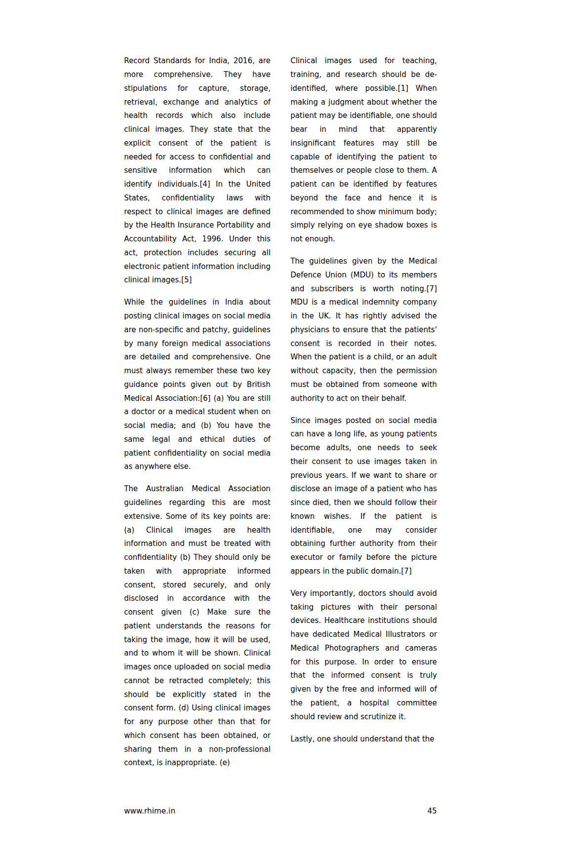Record Standards for India, 2016, are more comprehensive. They have stipulations for capture, storage, retrieval, exchange and analytics of health records which also include clinical images. They state that the explicit consent of the patient is needed for access to confidential and sensitive information which can identify individuals.[4] In the United States, confidentiality laws with respect to clinical images are defined by the Health Insurance Portability and Accountability Act, 1996. Under this act, protection includes securing all electronic patient information including clinical images.[5]
While the guidelines in India about posting clinical images on social media are non-specific and patchy, guidelines by many foreign medical associations are detailed and comprehensive. One must always remember these two key guidance points given out by British Medical Association:[6] (a) You are still a doctor or a medical student when on social media; and (b) You have the same legal and ethical duties of patient confidentiality on social media as anywhere else.
The Australian Medical Association guidelines regarding this are most extensive. Some of its key points are: (a) Clinical images are health information and must be treated with confidentiality (b) They should only be taken with appropriate informed consent, stored securely, and only disclosed in accordance with the consent given (c) Make sure the patient understands the reasons for taking the image, how it will be used, and to whom it will be shown. Clinical images once uploaded on social media cannot be retracted completely; this should be explicitly stated in the consent form. (d) Using clinical images for any purpose other than that for which consent has been obtained, or sharing them in a non-professional context, is inappropriate. (e)
Clinical images used for teaching, training, and research should be de-identified, where possible.[1] When making a judgment about whether the patient may be identifiable, one should bear in mind that apparently insignificant features may still be capable of identifying the patient to themselves or people close to them. A patient can be identified by features beyond the face and hence it is recommended to show minimum body; simply relying on eye shadow boxes is not enough.
The guidelines given by the Medical Defence Union (MDU) to its members and subscribers is worth noting.[7] MDU is a medical indemnity company in the UK. It has rightly advised the physicians to ensure that the patients' consent is recorded in their notes. When the patient is a child, or an adult without capacity, then the permission must be obtained from someone with authority to act on their behalf.
Since images posted on social media can have a long life, as young patients become adults, one needs to seek their consent to use images taken in previous years. If we want to share or disclose an image of a patient who has since died, then we should follow their known wishes. If the patient is identifiable, one may consider obtaining further authority from their executor or family before the picture appears in the public domain.[7]
Very importantly, doctors should avoid taking pictures with their personal devices. Healthcare institutions should have dedicated Medical Illustrators or Medical Photographers and cameras for this purpose. In order to ensure that the informed consent is truly given by the free and informed will of the patient, a hospital committee should review and scrutinize it.
Lastly, one should understand that the
www.rhime.in 45